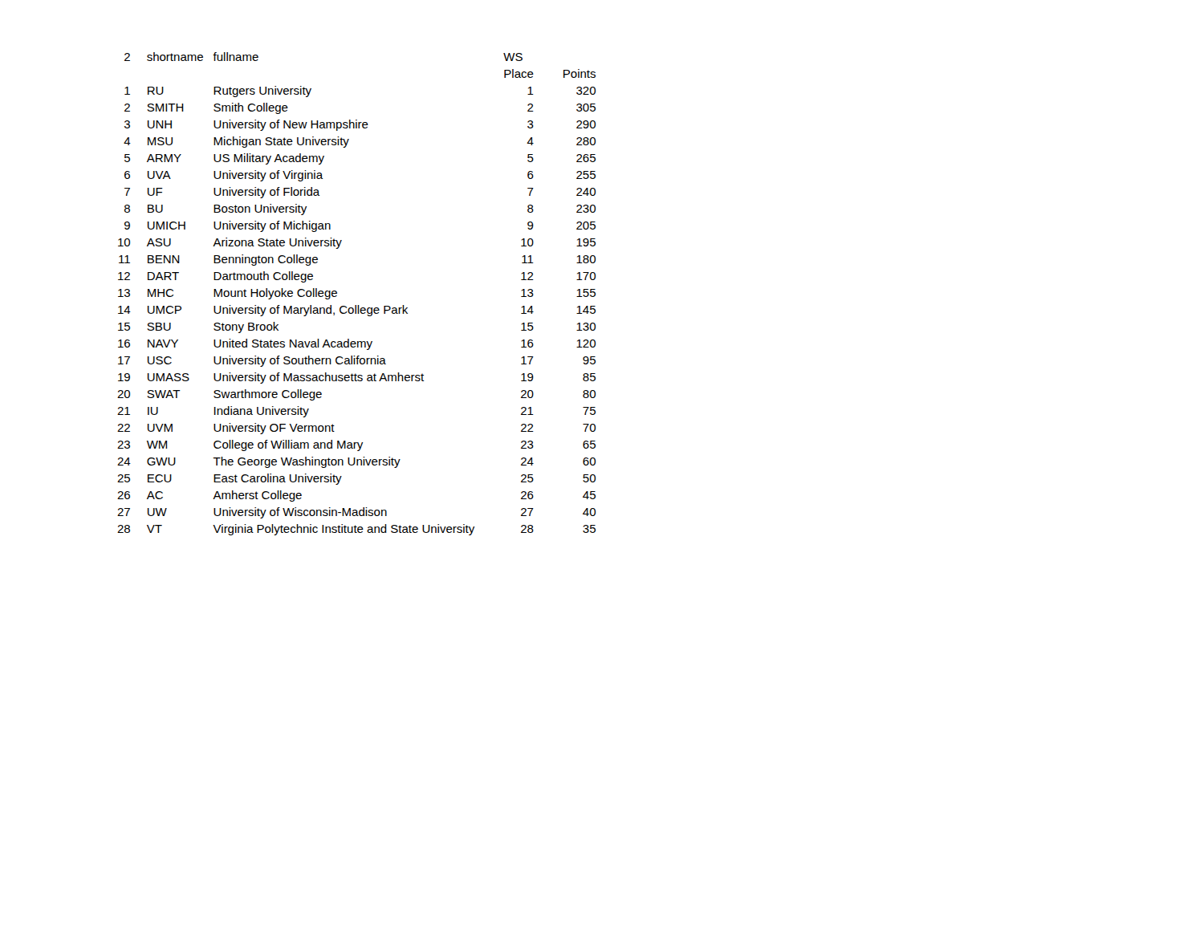| 2 | shortname | fullname | WS | |
| --- | --- | --- | --- | --- |
| | | | Place | Points |
| 1 | RU | Rutgers University | 1 | 320 |
| 2 | SMITH | Smith College | 2 | 305 |
| 3 | UNH | University of New Hampshire | 3 | 290 |
| 4 | MSU | Michigan State University | 4 | 280 |
| 5 | ARMY | US Military Academy | 5 | 265 |
| 6 | UVA | University of Virginia | 6 | 255 |
| 7 | UF | University of Florida | 7 | 240 |
| 8 | BU | Boston University | 8 | 230 |
| 9 | UMICH | University of Michigan | 9 | 205 |
| 10 | ASU | Arizona State University | 10 | 195 |
| 11 | BENN | Bennington College | 11 | 180 |
| 12 | DART | Dartmouth College | 12 | 170 |
| 13 | MHC | Mount Holyoke College | 13 | 155 |
| 14 | UMCP | University of Maryland, College Park | 14 | 145 |
| 15 | SBU | Stony Brook | 15 | 130 |
| 16 | NAVY | United States Naval Academy | 16 | 120 |
| 17 | USC | University of Southern California | 17 | 95 |
| 19 | UMASS | University of Massachusetts at Amherst | 19 | 85 |
| 20 | SWAT | Swarthmore College | 20 | 80 |
| 21 | IU | Indiana University | 21 | 75 |
| 22 | UVM | University OF Vermont | 22 | 70 |
| 23 | WM | College of William and Mary | 23 | 65 |
| 24 | GWU | The George Washington University | 24 | 60 |
| 25 | ECU | East Carolina University | 25 | 50 |
| 26 | AC | Amherst College | 26 | 45 |
| 27 | UW | University of Wisconsin-Madison | 27 | 40 |
| 28 | VT | Virginia Polytechnic Institute and State University | 28 | 35 |